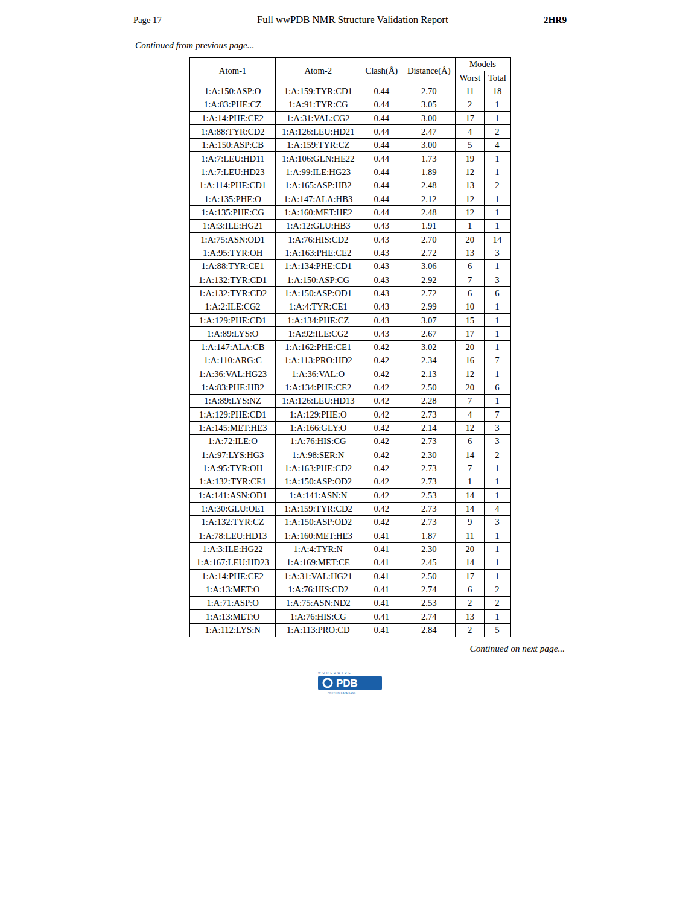Page 17
Full wwPDB NMR Structure Validation Report
2HR9
Continued from previous page...
| Atom-1 | Atom-2 | Clash(Å) | Distance(Å) | Models |
| --- | --- | --- | --- | --- |
| Worst | Total |
| 1:A:150:ASP:O | 1:A:159:TYR:CD1 | 0.44 | 2.70 | 11 | 18 |
| 1:A:83:PHE:CZ | 1:A:91:TYR:CG | 0.44 | 3.05 | 2 | 1 |
| 1:A:14:PHE:CE2 | 1:A:31:VAL:CG2 | 0.44 | 3.00 | 17 | 1 |
| 1:A:88:TYR:CD2 | 1:A:126:LEU:HD21 | 0.44 | 2.47 | 4 | 2 |
| 1:A:150:ASP:CB | 1:A:159:TYR:CZ | 0.44 | 3.00 | 5 | 4 |
| 1:A:7:LEU:HD11 | 1:A:106:GLN:HE22 | 0.44 | 1.73 | 19 | 1 |
| 1:A:7:LEU:HD23 | 1:A:99:ILE:HG23 | 0.44 | 1.89 | 12 | 1 |
| 1:A:114:PHE:CD1 | 1:A:165:ASP:HB2 | 0.44 | 2.48 | 13 | 2 |
| 1:A:135:PHE:O | 1:A:147:ALA:HB3 | 0.44 | 2.12 | 12 | 1 |
| 1:A:135:PHE:CG | 1:A:160:MET:HE2 | 0.44 | 2.48 | 12 | 1 |
| 1:A:3:ILE:HG21 | 1:A:12:GLU:HB3 | 0.43 | 1.91 | 1 | 1 |
| 1:A:75:ASN:OD1 | 1:A:76:HIS:CD2 | 0.43 | 2.70 | 20 | 14 |
| 1:A:95:TYR:OH | 1:A:163:PHE:CE2 | 0.43 | 2.72 | 13 | 3 |
| 1:A:88:TYR:CE1 | 1:A:134:PHE:CD1 | 0.43 | 3.06 | 6 | 1 |
| 1:A:132:TYR:CD1 | 1:A:150:ASP:CG | 0.43 | 2.92 | 7 | 3 |
| 1:A:132:TYR:CD2 | 1:A:150:ASP:OD1 | 0.43 | 2.72 | 6 | 6 |
| 1:A:2:ILE:CG2 | 1:A:4:TYR:CE1 | 0.43 | 2.99 | 10 | 1 |
| 1:A:129:PHE:CD1 | 1:A:134:PHE:CZ | 0.43 | 3.07 | 15 | 1 |
| 1:A:89:LYS:O | 1:A:92:ILE:CG2 | 0.43 | 2.67 | 17 | 1 |
| 1:A:147:ALA:CB | 1:A:162:PHE:CE1 | 0.42 | 3.02 | 20 | 1 |
| 1:A:110:ARG:C | 1:A:113:PRO:HD2 | 0.42 | 2.34 | 16 | 7 |
| 1:A:36:VAL:HG23 | 1:A:36:VAL:O | 0.42 | 2.13 | 12 | 1 |
| 1:A:83:PHE:HB2 | 1:A:134:PHE:CE2 | 0.42 | 2.50 | 20 | 6 |
| 1:A:89:LYS:NZ | 1:A:126:LEU:HD13 | 0.42 | 2.28 | 7 | 1 |
| 1:A:129:PHE:CD1 | 1:A:129:PHE:O | 0.42 | 2.73 | 4 | 7 |
| 1:A:145:MET:HE3 | 1:A:166:GLY:O | 0.42 | 2.14 | 12 | 3 |
| 1:A:72:ILE:O | 1:A:76:HIS:CG | 0.42 | 2.73 | 6 | 3 |
| 1:A:97:LYS:HG3 | 1:A:98:SER:N | 0.42 | 2.30 | 14 | 2 |
| 1:A:95:TYR:OH | 1:A:163:PHE:CD2 | 0.42 | 2.73 | 7 | 1 |
| 1:A:132:TYR:CE1 | 1:A:150:ASP:OD2 | 0.42 | 2.73 | 1 | 1 |
| 1:A:141:ASN:OD1 | 1:A:141:ASN:N | 0.42 | 2.53 | 14 | 1 |
| 1:A:30:GLU:OE1 | 1:A:159:TYR:CD2 | 0.42 | 2.73 | 14 | 4 |
| 1:A:132:TYR:CZ | 1:A:150:ASP:OD2 | 0.42 | 2.73 | 9 | 3 |
| 1:A:78:LEU:HD13 | 1:A:160:MET:HE3 | 0.41 | 1.87 | 11 | 1 |
| 1:A:3:ILE:HG22 | 1:A:4:TYR:N | 0.41 | 2.30 | 20 | 1 |
| 1:A:167:LEU:HD23 | 1:A:169:MET:CE | 0.41 | 2.45 | 14 | 1 |
| 1:A:14:PHE:CE2 | 1:A:31:VAL:HG21 | 0.41 | 2.50 | 17 | 1 |
| 1:A:13:MET:O | 1:A:76:HIS:CD2 | 0.41 | 2.74 | 6 | 2 |
| 1:A:71:ASP:O | 1:A:75:ASN:ND2 | 0.41 | 2.53 | 2 | 2 |
| 1:A:13:MET:O | 1:A:76:HIS:CG | 0.41 | 2.74 | 13 | 1 |
| 1:A:112:LYS:N | 1:A:113:PRO:CD | 0.41 | 2.84 | 2 | 5 |
Continued on next page...
wwPDB logo W O R L D W I D E PDB PROTEIN DATA BANK